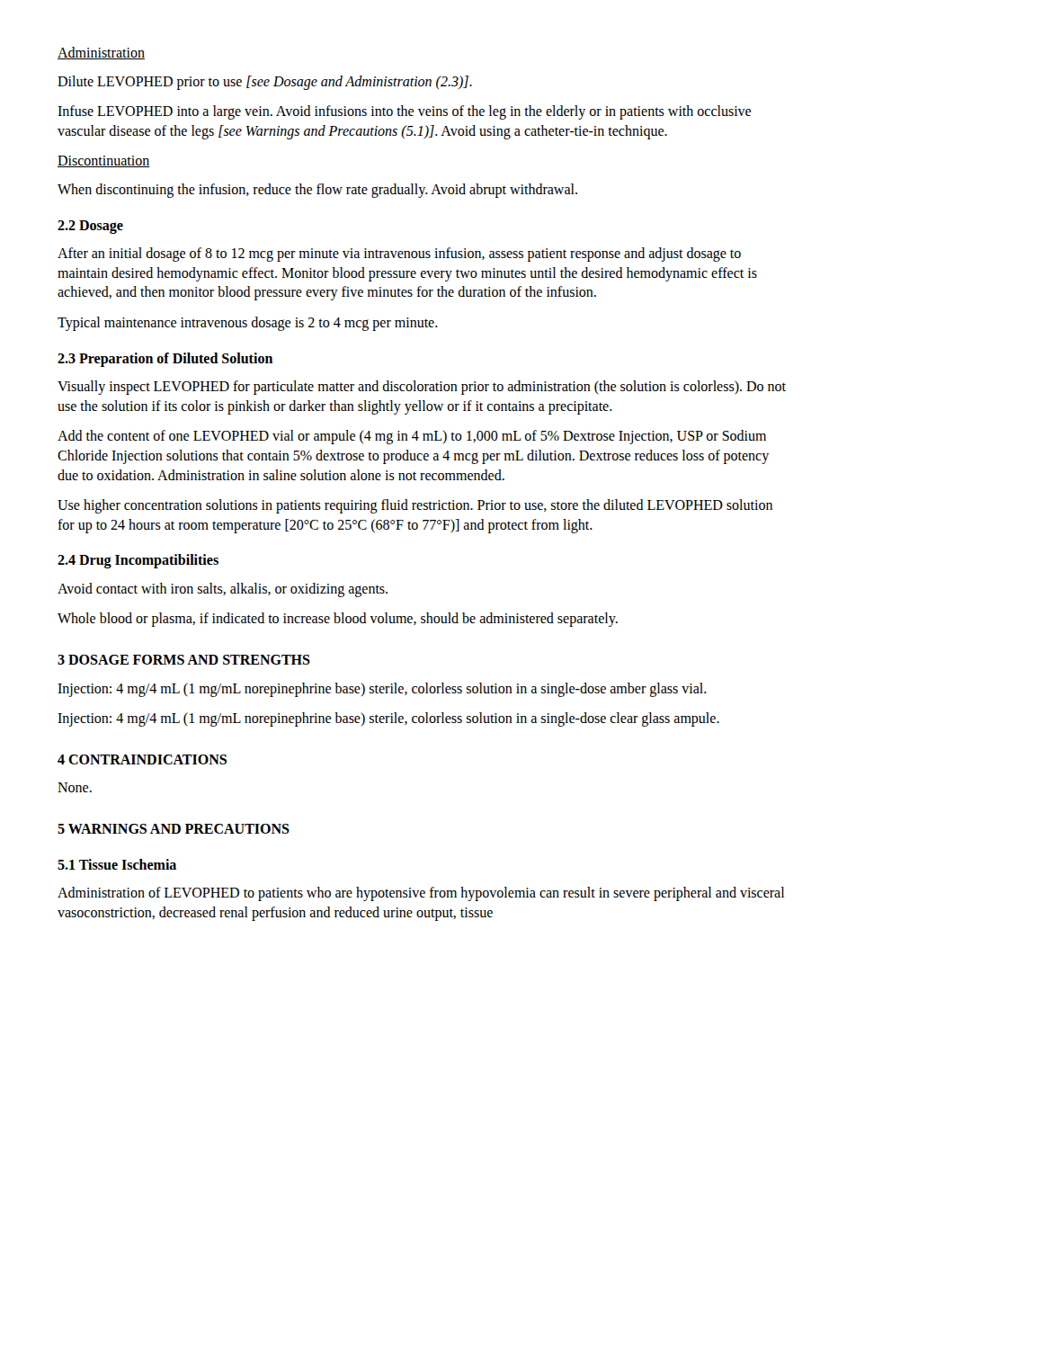Administration
Dilute LEVOPHED prior to use [see Dosage and Administration (2.3)].
Infuse LEVOPHED into a large vein. Avoid infusions into the veins of the leg in the elderly or in patients with occlusive vascular disease of the legs [see Warnings and Precautions (5.1)]. Avoid using a catheter-tie-in technique.
Discontinuation
When discontinuing the infusion, reduce the flow rate gradually. Avoid abrupt withdrawal.
2.2 Dosage
After an initial dosage of 8 to 12 mcg per minute via intravenous infusion, assess patient response and adjust dosage to maintain desired hemodynamic effect. Monitor blood pressure every two minutes until the desired hemodynamic effect is achieved, and then monitor blood pressure every five minutes for the duration of the infusion.
Typical maintenance intravenous dosage is 2 to 4 mcg per minute.
2.3 Preparation of Diluted Solution
Visually inspect LEVOPHED for particulate matter and discoloration prior to administration (the solution is colorless). Do not use the solution if its color is pinkish or darker than slightly yellow or if it contains a precipitate.
Add the content of one LEVOPHED vial or ampule (4 mg in 4 mL) to 1,000 mL of 5% Dextrose Injection, USP or Sodium Chloride Injection solutions that contain 5% dextrose to produce a 4 mcg per mL dilution. Dextrose reduces loss of potency due to oxidation. Administration in saline solution alone is not recommended.
Use higher concentration solutions in patients requiring fluid restriction. Prior to use, store the diluted LEVOPHED solution for up to 24 hours at room temperature [20°C to 25°C (68°F to 77°F)] and protect from light.
2.4 Drug Incompatibilities
Avoid contact with iron salts, alkalis, or oxidizing agents.
Whole blood or plasma, if indicated to increase blood volume, should be administered separately.
3 DOSAGE FORMS AND STRENGTHS
Injection: 4 mg/4 mL (1 mg/mL norepinephrine base) sterile, colorless solution in a single-dose amber glass vial.
Injection: 4 mg/4 mL (1 mg/mL norepinephrine base) sterile, colorless solution in a single-dose clear glass ampule.
4 CONTRAINDICATIONS
None.
5 WARNINGS AND PRECAUTIONS
5.1 Tissue Ischemia
Administration of LEVOPHED to patients who are hypotensive from hypovolemia can result in severe peripheral and visceral vasoconstriction, decreased renal perfusion and reduced urine output, tissue